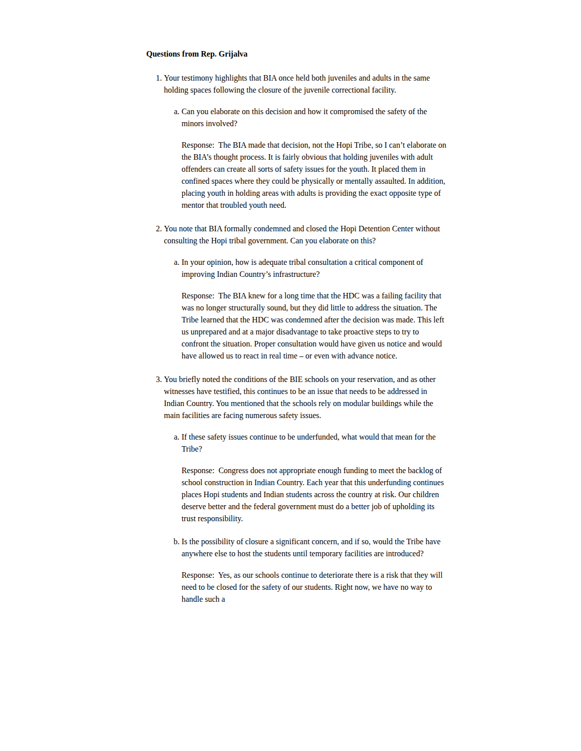Questions from Rep. Grijalva
Your testimony highlights that BIA once held both juveniles and adults in the same holding spaces following the closure of the juvenile correctional facility.
Can you elaborate on this decision and how it compromised the safety of the minors involved?
Response: The BIA made that decision, not the Hopi Tribe, so I can’t elaborate on the BIA’s thought process. It is fairly obvious that holding juveniles with adult offenders can create all sorts of safety issues for the youth. It placed them in confined spaces where they could be physically or mentally assaulted. In addition, placing youth in holding areas with adults is providing the exact opposite type of mentor that troubled youth need.
You note that BIA formally condemned and closed the Hopi Detention Center without consulting the Hopi tribal government. Can you elaborate on this?
In your opinion, how is adequate tribal consultation a critical component of improving Indian Country’s infrastructure?
Response: The BIA knew for a long time that the HDC was a failing facility that was no longer structurally sound, but they did little to address the situation. The Tribe learned that the HDC was condemned after the decision was made. This left us unprepared and at a major disadvantage to take proactive steps to try to confront the situation. Proper consultation would have given us notice and would have allowed us to react in real time – or even with advance notice.
You briefly noted the conditions of the BIE schools on your reservation, and as other witnesses have testified, this continues to be an issue that needs to be addressed in Indian Country. You mentioned that the schools rely on modular buildings while the main facilities are facing numerous safety issues.
If these safety issues continue to be underfunded, what would that mean for the Tribe?
Response: Congress does not appropriate enough funding to meet the backlog of school construction in Indian Country. Each year that this underfunding continues places Hopi students and Indian students across the country at risk. Our children deserve better and the federal government must do a better job of upholding its trust responsibility.
Is the possibility of closure a significant concern, and if so, would the Tribe have anywhere else to host the students until temporary facilities are introduced?
Response: Yes, as our schools continue to deteriorate there is a risk that they will need to be closed for the safety of our students. Right now, we have no way to handle such a